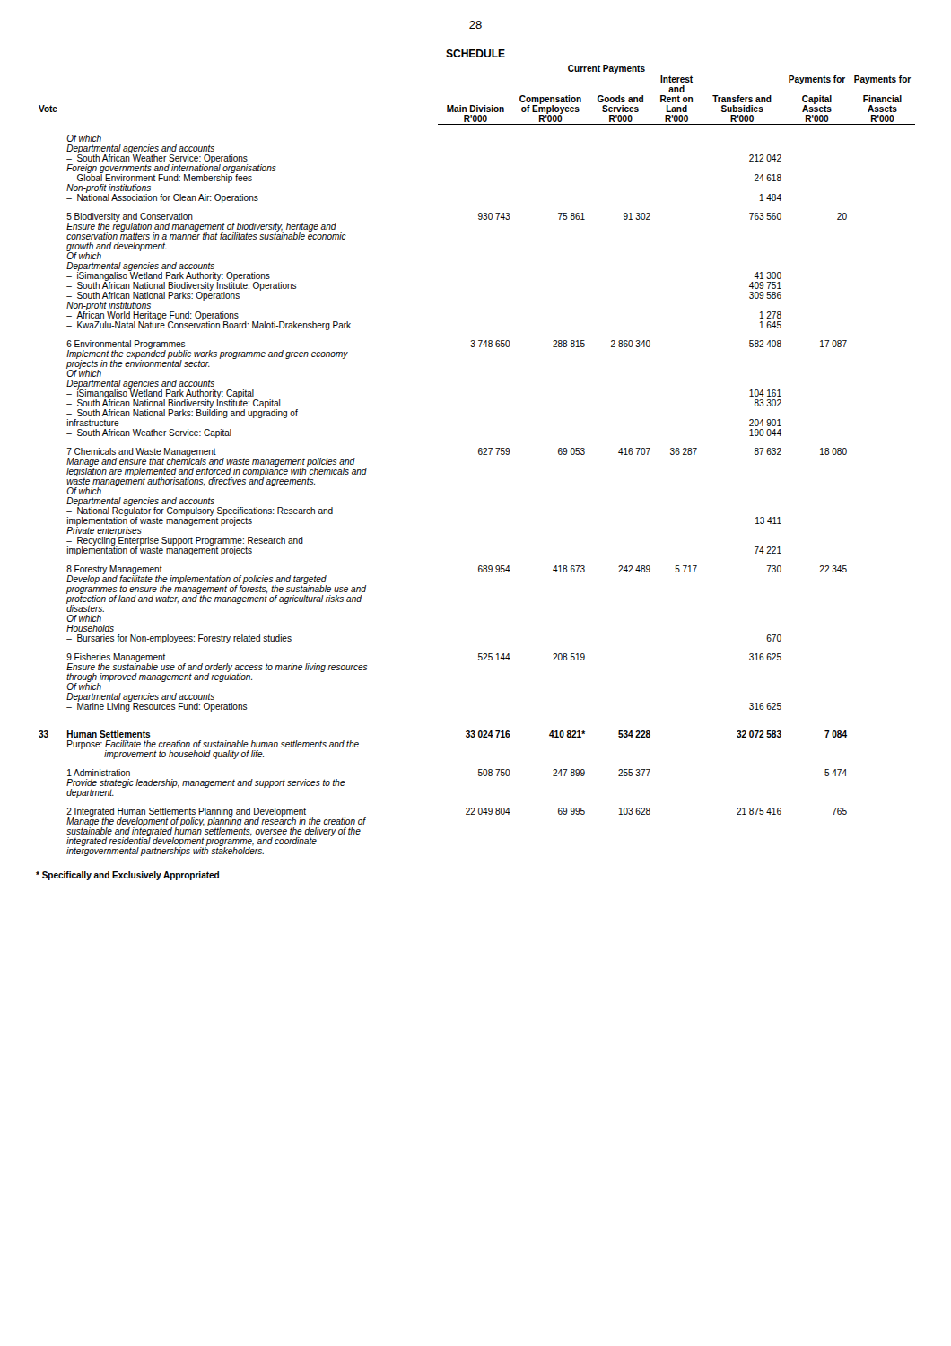28
SCHEDULE
| | | | Current Payments | | | |
| --- | --- | --- | --- | --- | --- | --- |
| | | | | | Interest and | | Payments for | Payments for |
| | | | Compensation | Goods and | Rent on | Transfers and | Capital | Financial |
| Vote | | Main Division | of Employees | Services | Land | Subsidies | Assets | Assets |
| | | R'000 | R'000 | R'000 | R'000 | R'000 | R'000 | R'000 |
| | Of which | | | | | | | |
| | Departmental agencies and accounts | | | | | | | |
| | – South African Weather Service: Operations | | | | | 212 042 | | |
| | Foreign governments and international organisations | | | | | | | |
| | – Global Environment Fund: Membership fees | | | | | 24 618 | | |
| | Non-profit institutions | | | | | | | |
| | – National Association for Clean Air: Operations | | | | | 1 484 | | |
| | 5 Biodiversity and Conservation | 930 743 | 75 861 | 91 302 | | 763 560 | 20 | |
| | Ensure the regulation and management of biodiversity, heritage and | | | | | | | |
| | conservation matters in a manner that facilitates sustainable economic | | | | | | | |
| | growth and development. | | | | | | | |
| | Of which | | | | | | | |
| | Departmental agencies and accounts | | | | | | | |
| | – iSimangaliso Wetland Park Authority: Operations | | | | | 41 300 | | |
| | – South African National Biodiversity Institute: Operations | | | | | 409 751 | | |
| | – South African National Parks: Operations | | | | | 309 586 | | |
| | Non-profit institutions | | | | | | | |
| | – African World Heritage Fund: Operations | | | | | 1 278 | | |
| | – KwaZulu-Natal Nature Conservation Board: Maloti-Drakensberg Park | | | | | 1 645 | | |
| | 6 Environmental Programmes | 3 748 650 | 288 815 | 2 860 340 | | 582 408 | 17 087 | |
| | Implement the expanded public works programme and green economy | | | | | | | |
| | projects in the environmental sector. | | | | | | | |
| | Of which | | | | | | | |
| | Departmental agencies and accounts | | | | | | | |
| | – iSimangaliso Wetland Park Authority: Capital | | | | | 104 161 | | |
| | – South African National Biodiversity Institute: Capital | | | | | 83 302 | | |
| | – South African National Parks: Building and upgrading of | | | | | | | |
| | infrastructure | | | | | 204 901 | | |
| | – South African Weather Service: Capital | | | | | 190 044 | | |
| | 7 Chemicals and Waste Management | 627 759 | 69 053 | 416 707 | 36 287 | 87 632 | 18 080 | |
| | Manage and ensure that chemicals and waste management policies and | | | | | | | |
| | legislation are implemented and enforced in compliance with chemicals and | | | | | | | |
| | waste management authorisations, directives and agreements. | | | | | | | |
| | Of which | | | | | | | |
| | Departmental agencies and accounts | | | | | | | |
| | – National Regulator for Compulsory Specifications: Research and | | | | | | | |
| | implementation of waste management projects | | | | | 13 411 | | |
| | Private enterprises | | | | | | | |
| | – Recycling Enterprise Support Programme: Research and | | | | | | | |
| | implementation of waste management projects | | | | | 74 221 | | |
| | 8 Forestry Management | 689 954 | 418 673 | 242 489 | 5 717 | 730 | 22 345 | |
| | Develop and facilitate the implementation of policies and targeted | | | | | | | |
| | programmes to ensure the management of forests, the sustainable use and | | | | | | | |
| | protection of land and water, and the management of agricultural risks and | | | | | | | |
| | disasters. | | | | | | | |
| | Of which | | | | | | | |
| | Households | | | | | | | |
| | – Bursaries for Non-employees: Forestry related studies | | | | | 670 | | |
| | 9 Fisheries Management | 525 144 | 208 519 | | | 316 625 | | |
| | Ensure the sustainable use of and orderly access to marine living resources | | | | | | | |
| | through improved management and regulation. | | | | | | | |
| | Of which | | | | | | | |
| | Departmental agencies and accounts | | | | | | | |
| | – Marine Living Resources Fund: Operations | | | | | 316 625 | | |
| 33 | Human Settlements | 33 024 716 | 410 821* | 534 228 | | 32 072 583 | 7 084 | |
| | Purpose: Facilitate the creation of sustainable human settlements and the | | | | | | | |
| | improvement to household quality of life. | | | | | | | |
| | 1 Administration | 508 750 | 247 899 | 255 377 | | | 5 474 | |
| | Provide strategic leadership, management and support services to the | | | | | | | |
| | department. | | | | | | | |
| | 2 Integrated Human Settlements Planning and Development | 22 049 804 | 69 995 | 103 628 | | 21 875 416 | 765 | |
| | Manage the development of policy, planning and research in the creation of | | | | | | | |
| | sustainable and integrated human settlements, oversee the delivery of the | | | | | | | |
| | integrated residential development programme, and coordinate | | | | | | | |
| | intergovernmental partnerships with stakeholders. | | | | | | | |
* Specifically and Exclusively Appropriated